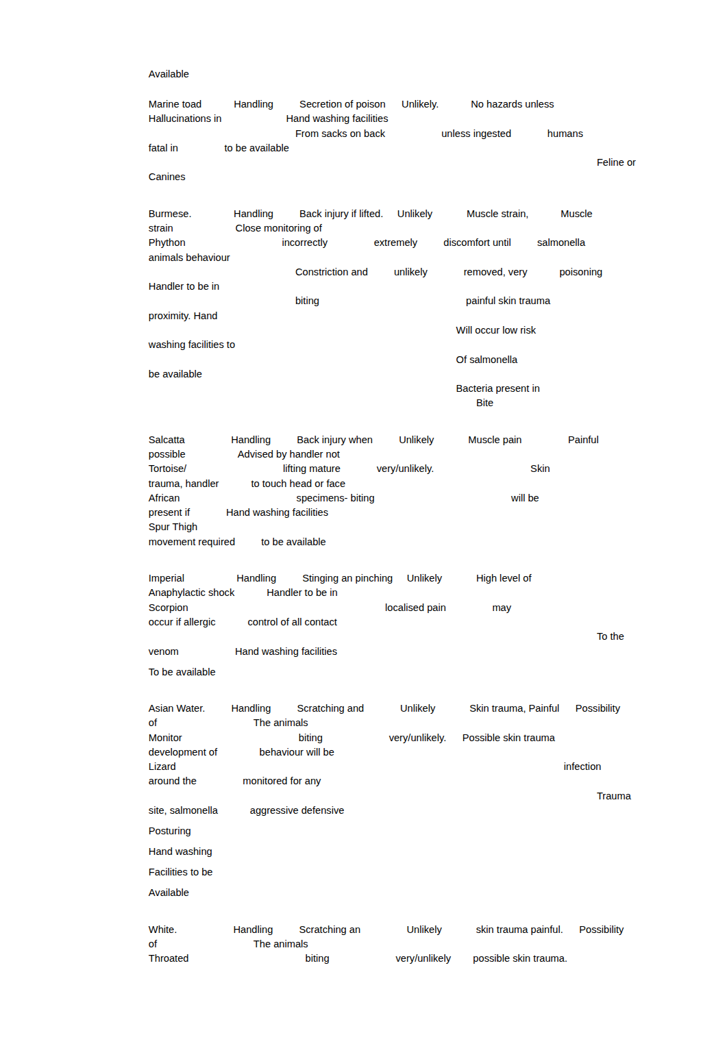Available
Marine toad Handling Secretion of poison Unlikely. No hazards unless
Hallucinations in Hand washing facilities
From sacks on back unless ingested humans
fatal in to be available
Feline or
Canines
Burmese. Handling Back injury if lifted. Unlikely Muscle strain, Muscle
strain Close monitoring of
Phython incorrectly extremely discomfort until salmonella
animals behaviour
Constriction and unlikely removed, very poisoning
Handler to be in
biting painful skin trauma
proximity. Hand
Will occur low risk
washing facilities to
Of salmonella
be available
Bacteria present in
Bite
Salcatta Handling Back injury when Unlikely Muscle pain Painful
possible Advised by handler not
Tortoise/ lifting mature very/unlikely. Skin
trauma, handler to touch head or face
African specimens- biting will be
present if Hand washing facilities
Spur Thigh
movement required to be available
Imperial Handling Stinging an pinching Unlikely High level of
Anaphylactic shock Handler to be in
Scorpion localised pain may
occur if allergic control of all contact
To the
venom Hand washing facilities
To be available
Asian Water. Handling Scratching and Unlikely Skin trauma, Painful Possibility
of The animals
Monitor biting very/unlikely. Possible skin trauma
development of behaviour will be
Lizard infection
around the monitored for any
Trauma
site, salmonella aggressive defensive
Posturing
Hand washing
Facilities to be
Available
White. Handling Scratching an Unlikely skin trauma painful. Possibility
of The animals
Throated biting very/unlikely possible skin trauma.